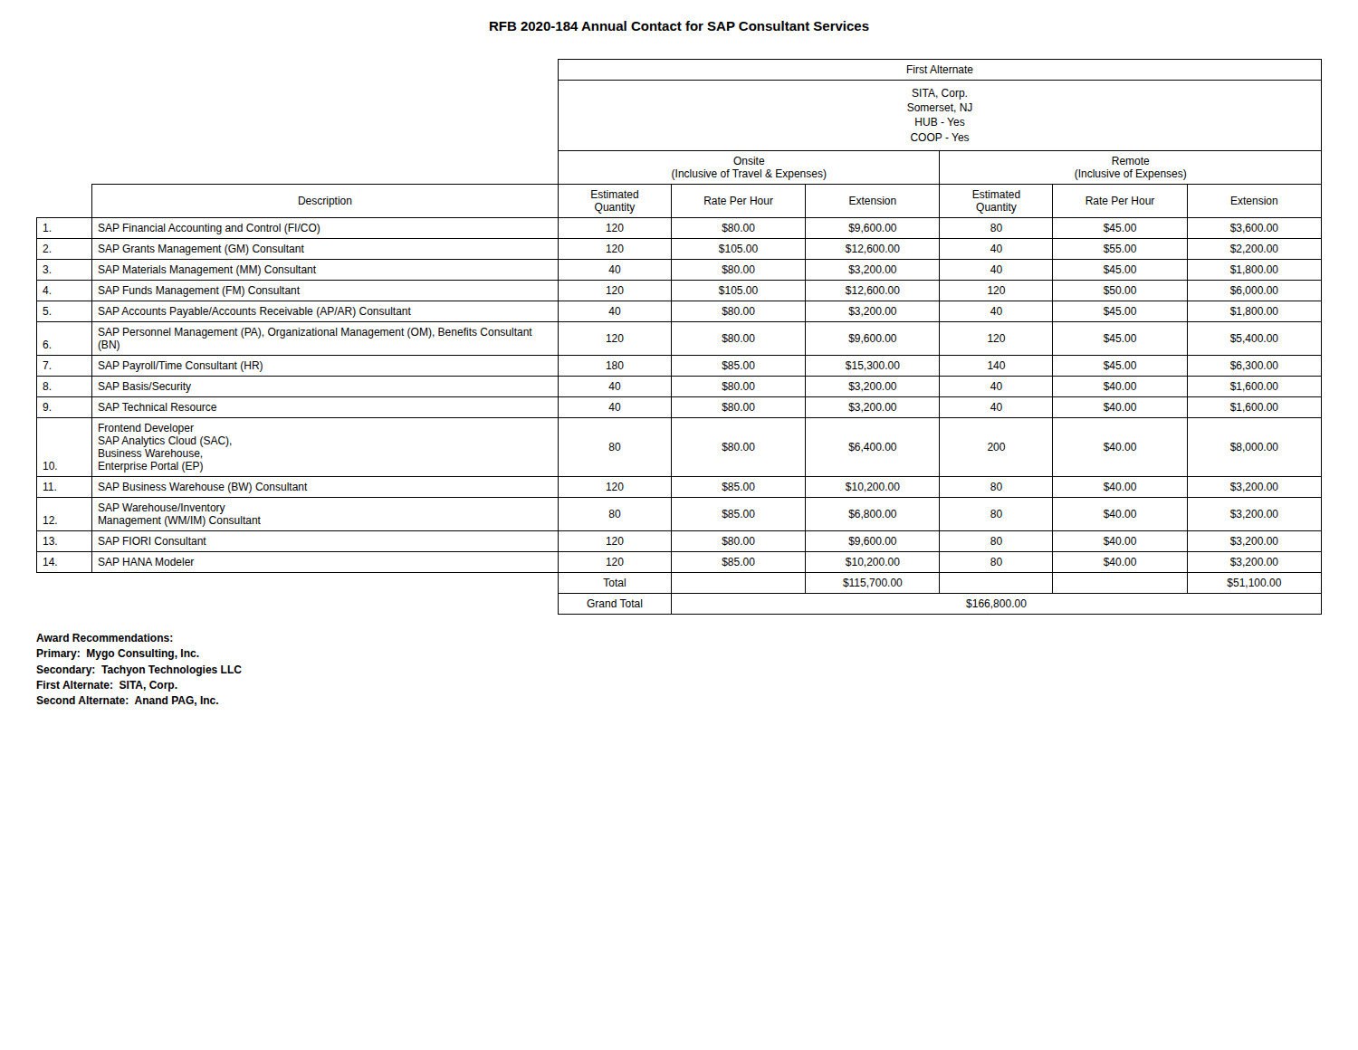RFB 2020-184 Annual Contact for SAP Consultant Services
| | | First Alternate |
| | | SITA, Corp. Somerset, NJ HUB - Yes COOP - Yes |
| | | Onsite (Inclusive of Travel & Expenses) | Remote (Inclusive of Expenses) |
| | Description | Estimated Quantity | Rate Per Hour | Extension | Estimated Quantity | Rate Per Hour | Extension |
| 1. | SAP Financial Accounting and Control (FI/CO) | 120 | $80.00 | $9,600.00 | 80 | $45.00 | $3,600.00 |
| 2. | SAP Grants Management (GM) Consultant | 120 | $105.00 | $12,600.00 | 40 | $55.00 | $2,200.00 |
| 3. | SAP Materials Management (MM) Consultant | 40 | $80.00 | $3,200.00 | 40 | $45.00 | $1,800.00 |
| 4. | SAP Funds Management (FM) Consultant | 120 | $105.00 | $12,600.00 | 120 | $50.00 | $6,000.00 |
| 5. | SAP Accounts Payable/Accounts Receivable (AP/AR) Consultant | 40 | $80.00 | $3,200.00 | 40 | $45.00 | $1,800.00 |
| 6. | SAP Personnel Management (PA), Organizational Management (OM), Benefits Consultant (BN) | 120 | $80.00 | $9,600.00 | 120 | $45.00 | $5,400.00 |
| 7. | SAP Payroll/Time Consultant (HR) | 180 | $85.00 | $15,300.00 | 140 | $45.00 | $6,300.00 |
| 8. | SAP Basis/Security | 40 | $80.00 | $3,200.00 | 40 | $40.00 | $1,600.00 |
| 9. | SAP Technical Resource | 40 | $80.00 | $3,200.00 | 40 | $40.00 | $1,600.00 |
| 10. | Frontend Developer SAP Analytics Cloud (SAC), Business Warehouse, Enterprise Portal (EP) | 80 | $80.00 | $6,400.00 | 200 | $40.00 | $8,000.00 |
| 11. | SAP Business Warehouse (BW) Consultant | 120 | $85.00 | $10,200.00 | 80 | $40.00 | $3,200.00 |
| 12. | SAP Warehouse/Inventory Management (WM/IM) Consultant | 80 | $85.00 | $6,800.00 | 80 | $40.00 | $3,200.00 |
| 13. | SAP FIORI Consultant | 120 | $80.00 | $9,600.00 | 80 | $40.00 | $3,200.00 |
| 14. | SAP HANA Modeler | 120 | $85.00 | $10,200.00 | 80 | $40.00 | $3,200.00 |
| | | Total | | $115,700.00 | | | $51,100.00 |
| | | Grand Total | $166,800.00 |
Award Recommendations:
Primary: Mygo Consulting, Inc.
Secondary: Tachyon Technologies LLC
First Alternate: SITA, Corp.
Second Alternate: Anand PAG, Inc.